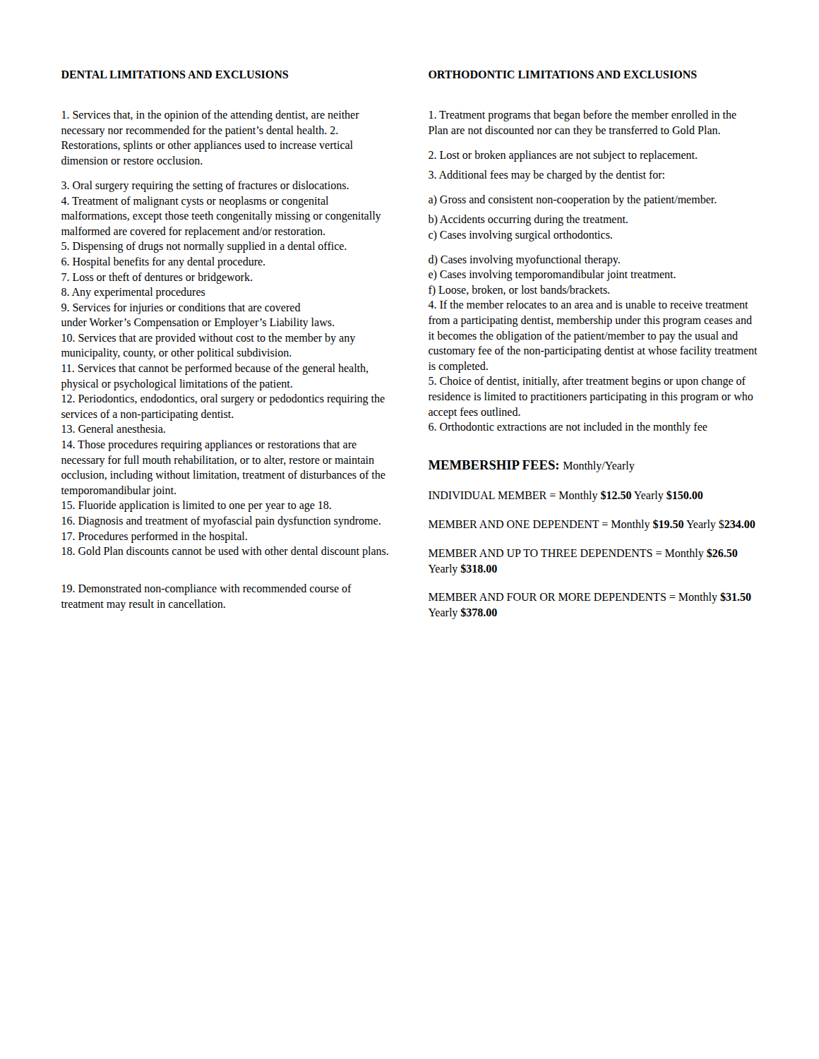Dental Limitations and Exclusions
1. Services that, in the opinion of the attending dentist, are neither necessary nor recommended for the patient’s dental health. 2. Restorations, splints or other appliances used to increase vertical dimension or restore occlusion.
3. Oral surgery requiring the setting of fractures or dislocations.
4. Treatment of malignant cysts or neoplasms or congenital malformations, except those teeth congenitally missing or congenitally malformed are covered for replacement and/or restoration.
5. Dispensing of drugs not normally supplied in a dental office.
6. Hospital benefits for any dental procedure.
7. Loss or theft of dentures or bridgework.
8. Any experimental procedures
9. Services for injuries or conditions that are covered
under Worker’s Compensation or Employer’s Liability laws.
10. Services that are provided without cost to the member by any municipality, county, or other political subdivision.
11. Services that cannot be performed because of the general health, physical or psychological limitations of the patient.
12. Periodontics, endodontics, oral surgery or pedodontics requiring the services of a non-participating dentist.
13. General anesthesia.
14. Those procedures requiring appliances or restorations that are necessary for full mouth rehabilitation, or to alter, restore or maintain occlusion, including without limitation, treatment of disturbances of the temporomandibular joint.
15. Fluoride application is limited to one per year to age 18.
16. Diagnosis and treatment of myofascial pain dysfunction syndrome.
17. Procedures performed in the hospital.
18. Gold Plan discounts cannot be used with other dental discount plans.
19. Demonstrated non-compliance with recommended course of treatment may result in cancellation.
Orthodontic Limitations and Exclusions
1. Treatment programs that began before the member enrolled in the Plan are not discounted nor can they be transferred to Gold Plan.
2. Lost or broken appliances are not subject to replacement.
3. Additional fees may be charged by the dentist for:
a) Gross and consistent non-cooperation by the patient/member.
b) Accidents occurring during the treatment.
c) Cases involving surgical orthodontics.
d) Cases involving myofunctional therapy.
e) Cases involving temporomandibular joint treatment.
f) Loose, broken, or lost bands/brackets.
4. If the member relocates to an area and is unable to receive treatment from a participating dentist, membership under this program ceases and it becomes the obligation of the patient/member to pay the usual and customary fee of the non-participating dentist at whose facility treatment is completed.
5. Choice of dentist, initially, after treatment begins or upon change of residence is limited to practitioners participating in this program or who accept fees outlined.
6. Orthodontic extractions are not included in the monthly fee
MEMBERSHIP FEES: Monthly/Yearly
INDIVIDUAL MEMBER = Monthly $12.50 Yearly $150.00
MEMBER AND ONE DEPENDENT = Monthly $19.50 Yearly $234.00
MEMBER AND UP TO THREE DEPENDENTS = Monthly $26.50 Yearly $318.00
MEMBER AND FOUR OR MORE DEPENDENTS = Monthly $31.50 Yearly $378.00